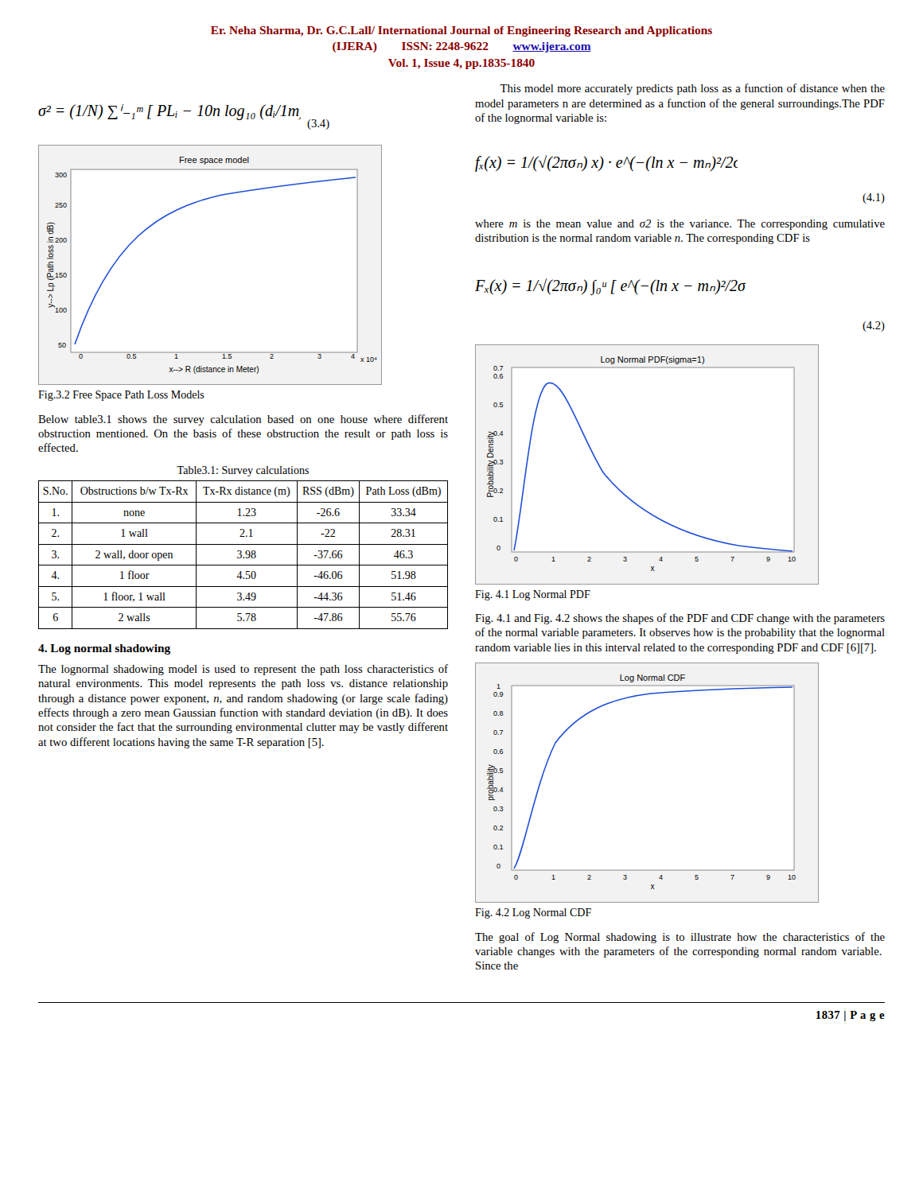Er. Neha Sharma, Dr. G.C.Lall/ International Journal of Engineering Research and Applications
(IJERA) ISSN: 2248-9622 www.ijera.com
Vol. 1, Issue 4, pp.1835-1840
(3.4)
Fig.3.2 Free Space Path Loss Models
Below table3.1 shows the survey calculation based on one house where different obstruction mentioned. On the basis of these obstruction the result or path loss is effected.
Table3.1: Survey calculations
| S.No. | Obstructions b/w Tx-Rx | Tx-Rx distance (m) | RSS (dBm) | Path Loss (dBm) |
| --- | --- | --- | --- | --- |
| 1. | none | 1.23 | -26.6 | 33.34 |
| 2. | 1 wall | 2.1 | -22 | 28.31 |
| 3. | 2 wall, door open | 3.98 | -37.66 | 46.3 |
| 4. | 1 floor | 4.50 | -46.06 | 51.98 |
| 5. | 1 floor, 1 wall | 3.49 | -44.36 | 51.46 |
| 6 | 2 walls | 5.78 | -47.86 | 55.76 |
4. Log normal shadowing
The lognormal shadowing model is used to represent the path loss characteristics of natural environments. This model represents the path loss vs. distance relationship through a distance power exponent, n, and random shadowing (or large scale fading) effects through a zero mean Gaussian function with standard deviation (in dB). It does not consider the fact that the surrounding environmental clutter may be vastly different at two different locations having the same T-R separation [5].
This model more accurately predicts path loss as a function of distance when the model parameters n are determined as a function of the general surroundings.The PDF of the lognormal variable is:
(4.1)
where m is the mean value and σ2 is the variance. The corresponding cumulative distribution is the normal random variable n. The corresponding CDF is
(4.2)
Fig. 4.1 Log Normal PDF
Fig. 4.1 and Fig. 4.2 shows the shapes of the PDF and CDF change with the parameters of the normal variable parameters. It observes how is the probability that the lognormal random variable lies in this interval related to the corresponding PDF and CDF [6][7].
Fig. 4.2 Log Normal CDF
The goal of Log Normal shadowing is to illustrate how the characteristics of the variable changes with the parameters of the corresponding normal random variable. Since the
1837 | P a g e